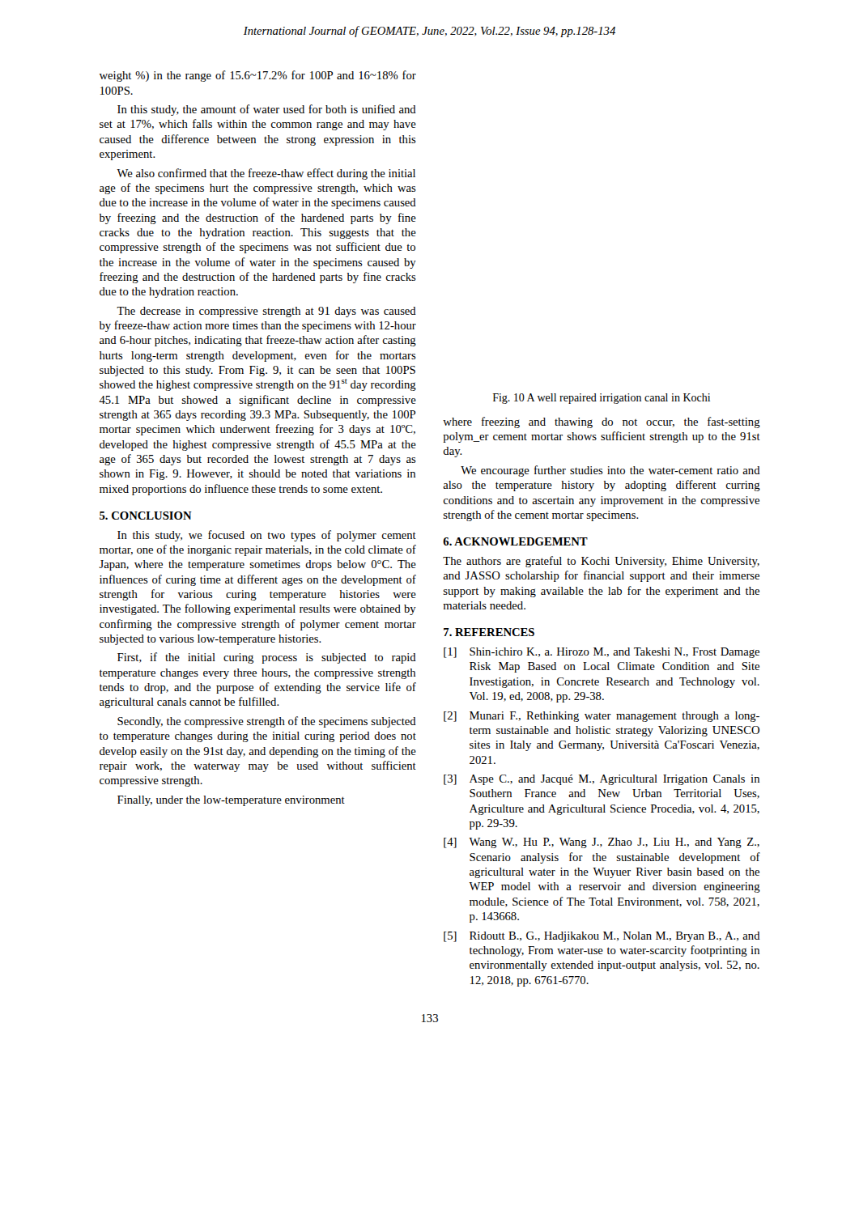International Journal of GEOMATE, June, 2022, Vol.22, Issue 94, pp.128-134
weight %) in the range of 15.6~17.2% for 100P and 16~18% for 100PS.
In this study, the amount of water used for both is unified and set at 17%, which falls within the common range and may have caused the difference between the strong expression in this experiment.
We also confirmed that the freeze-thaw effect during the initial age of the specimens hurt the compressive strength, which was due to the increase in the volume of water in the specimens caused by freezing and the destruction of the hardened parts by fine cracks due to the hydration reaction. This suggests that the compressive strength of the specimens was not sufficient due to the increase in the volume of water in the specimens caused by freezing and the destruction of the hardened parts by fine cracks due to the hydration reaction.
The decrease in compressive strength at 91 days was caused by freeze-thaw action more times than the specimens with 12-hour and 6-hour pitches, indicating that freeze-thaw action after casting hurts long-term strength development, even for the mortars subjected to this study. From Fig. 9, it can be seen that 100PS showed the highest compressive strength on the 91st day recording 45.1 MPa but showed a significant decline in compressive strength at 365 days recording 39.3 MPa. Subsequently, the 100P mortar specimen which underwent freezing for 3 days at 10ºC, developed the highest compressive strength of 45.5 MPa at the age of 365 days but recorded the lowest strength at 7 days as shown in Fig. 9. However, it should be noted that variations in mixed proportions do influence these trends to some extent.
5. CONCLUSION
In this study, we focused on two types of polymer cement mortar, one of the inorganic repair materials, in the cold climate of Japan, where the temperature sometimes drops below 0°C. The influences of curing time at different ages on the development of strength for various curing temperature histories were investigated. The following experimental results were obtained by confirming the compressive strength of polymer cement mortar subjected to various low-temperature histories.
First, if the initial curing process is subjected to rapid temperature changes every three hours, the compressive strength tends to drop, and the purpose of extending the service life of agricultural canals cannot be fulfilled.
Secondly, the compressive strength of the specimens subjected to temperature changes during the initial curing period does not develop easily on the 91st day, and depending on the timing of the repair work, the waterway may be used without sufficient compressive strength.
Finally, under the low-temperature environment
Fig. 10 A well repaired irrigation canal in Kochi
where freezing and thawing do not occur, the fast-setting polym_er cement mortar shows sufficient strength up to the 91st day.
We encourage further studies into the water-cement ratio and also the temperature history by adopting different curring conditions and to ascertain any improvement in the compressive strength of the cement mortar specimens.
6. ACKNOWLEDGEMENT
The authors are grateful to Kochi University, Ehime University, and JASSO scholarship for financial support and their immerse support by making available the lab for the experiment and the materials needed.
7. REFERENCES
Shin-ichiro K., a. Hirozo M., and Takeshi N., Frost Damage Risk Map Based on Local Climate Condition and Site Investigation, in Concrete Research and Technology vol. Vol. 19, ed, 2008, pp. 29-38.
Munari F., Rethinking water management through a long-term sustainable and holistic strategy Valorizing UNESCO sites in Italy and Germany, Università Ca'Foscari Venezia, 2021.
Aspe C., and Jacqué M., Agricultural Irrigation Canals in Southern France and New Urban Territorial Uses, Agriculture and Agricultural Science Procedia, vol. 4, 2015, pp. 29-39.
Wang W., Hu P., Wang J., Zhao J., Liu H., and Yang Z., Scenario analysis for the sustainable development of agricultural water in the Wuyuer River basin based on the WEP model with a reservoir and diversion engineering module, Science of The Total Environment, vol. 758, 2021, p. 143668.
Ridoutt B., G., Hadjikakou M., Nolan M., Bryan B., A., and technology, From water-use to water-scarcity footprinting in environmentally extended input-output analysis, vol. 52, no. 12, 2018, pp. 6761-6770.
133